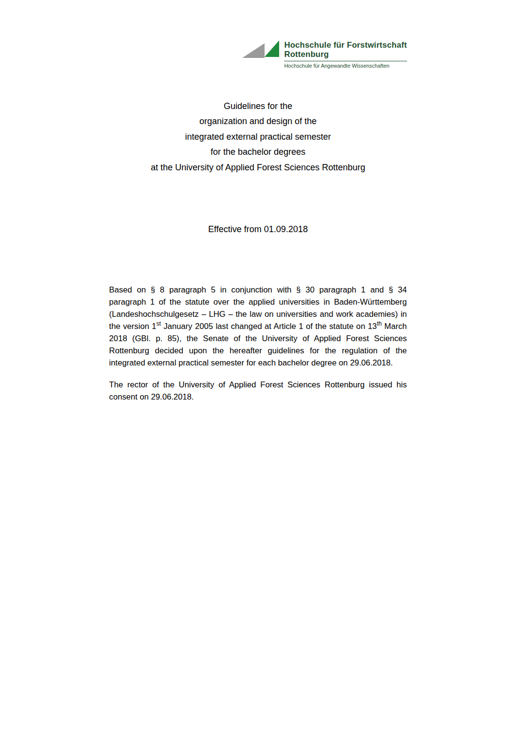HFR
Hochschule für Forstwirtschaft
Rottenburg
Hochschule für Angewandte Wissenschaften
Guidelines for the
organization and design of the
integrated external practical semester
for the bachelor degrees
at the University of Applied Forest Sciences Rottenburg
Effective from 01.09.2018
Based on § 8 paragraph 5 in conjunction with § 30 paragraph 1 and § 34 paragraph 1 of the statute over the applied universities in Baden-Württemberg (Landeshochschulgesetz – LHG – the law on universities and work academies) in the version 1st January 2005 last changed at Article 1 of the statute on 13th March 2018 (GBl. p. 85), the Senate of the University of Applied Forest Sciences Rottenburg decided upon the hereafter guidelines for the regulation of the integrated external practical semester for each bachelor degree on 29.06.2018.
The rector of the University of Applied Forest Sciences Rottenburg issued his consent on 29.06.2018.